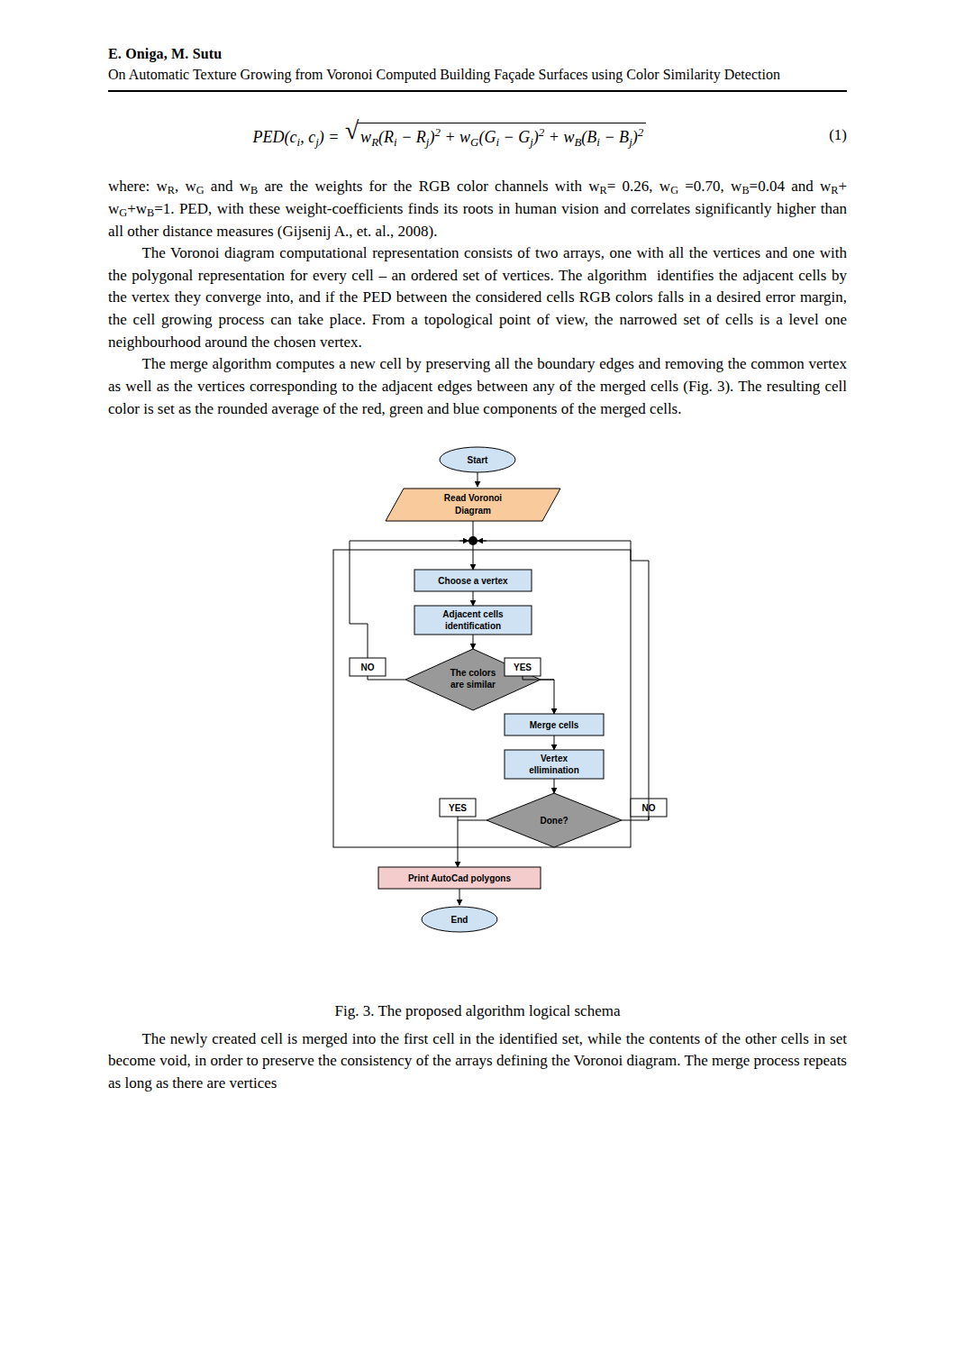E. Oniga, M. Sutu
On Automatic Texture Growing from Voronoi Computed Building Façade Surfaces using Color Similarity Detection
PED(ci, cj) = wR(Ri − Rj)2 + wG(Gi − Gj)2 + wB(Bi − Bj)2
(1)
where: wR, wG and wB are the weights for the RGB color channels with wR= 0.26, wG =0.70, wB=0.04 and wR+ wG+wB=1. PED, with these weight-coefficients finds its roots in human vision and correlates significantly higher than all other distance measures (Gijsenij A., et. al., 2008).
The Voronoi diagram computational representation consists of two arrays, one with all the vertices and one with the polygonal representation for every cell – an ordered set of vertices. The algorithm identifies the adjacent cells by the vertex they converge into, and if the PED between the considered cells RGB colors falls in a desired error margin, the cell growing process can take place. From a topological point of view, the narrowed set of cells is a level one neighbourhood around the chosen vertex.
The merge algorithm computes a new cell by preserving all the boundary edges and removing the common vertex as well as the vertices corresponding to the adjacent edges between any of the merged cells (Fig. 3). The resulting cell color is set as the rounded average of the red, green and blue components of the merged cells.
Start Read Voronoi Diagram Choose a vertex Adjacent cells identification The colors are similar NO YES Merge cells Vertex ellimination Done? YES NO Print AutoCad polygons End
Fig. 3. The proposed algorithm logical schema
The newly created cell is merged into the first cell in the identified set, while the contents of the other cells in set become void, in order to preserve the consistency of the arrays defining the Voronoi diagram. The merge process repeats as long as there are vertices